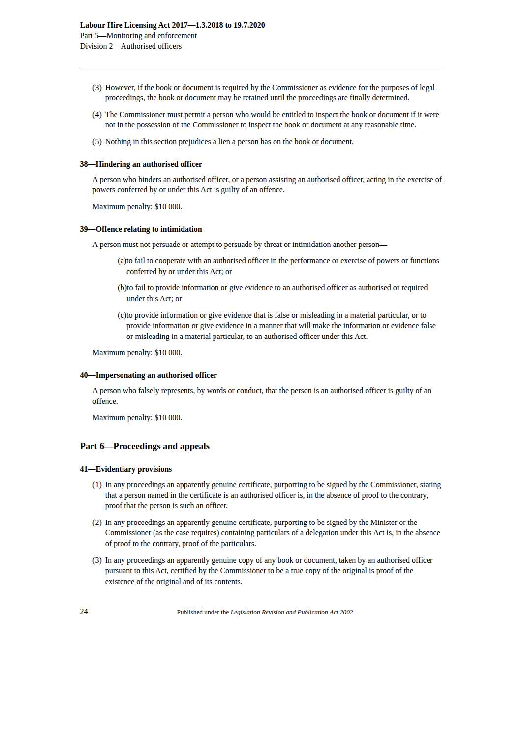Labour Hire Licensing Act 2017—1.3.2018 to 19.7.2020
Part 5—Monitoring and enforcement
Division 2—Authorised officers
(3)
However, if the book or document is required by the Commissioner as evidence for the purposes of legal proceedings, the book or document may be retained until the proceedings are finally determined.
(4)
The Commissioner must permit a person who would be entitled to inspect the book or document if it were not in the possession of the Commissioner to inspect the book or document at any reasonable time.
(5)
Nothing in this section prejudices a lien a person has on the book or document.
38—Hindering an authorised officer
A person who hinders an authorised officer, or a person assisting an authorised officer, acting in the exercise of powers conferred by or under this Act is guilty of an offence.
Maximum penalty: $10 000.
39—Offence relating to intimidation
A person must not persuade or attempt to persuade by threat or intimidation another person—
(a)
to fail to cooperate with an authorised officer in the performance or exercise of powers or functions conferred by or under this Act; or
(b)
to fail to provide information or give evidence to an authorised officer as authorised or required under this Act; or
(c)
to provide information or give evidence that is false or misleading in a material particular, or to provide information or give evidence in a manner that will make the information or evidence false or misleading in a material particular, to an authorised officer under this Act.
Maximum penalty: $10 000.
40—Impersonating an authorised officer
A person who falsely represents, by words or conduct, that the person is an authorised officer is guilty of an offence.
Maximum penalty: $10 000.
Part 6—Proceedings and appeals
41—Evidentiary provisions
(1)
In any proceedings an apparently genuine certificate, purporting to be signed by the Commissioner, stating that a person named in the certificate is an authorised officer is, in the absence of proof to the contrary, proof that the person is such an officer.
(2)
In any proceedings an apparently genuine certificate, purporting to be signed by the Minister or the Commissioner (as the case requires) containing particulars of a delegation under this Act is, in the absence of proof to the contrary, proof of the particulars.
(3)
In any proceedings an apparently genuine copy of any book or document, taken by an authorised officer pursuant to this Act, certified by the Commissioner to be a true copy of the original is proof of the existence of the original and of its contents.
24 Published under the Legislation Revision and Publication Act 2002